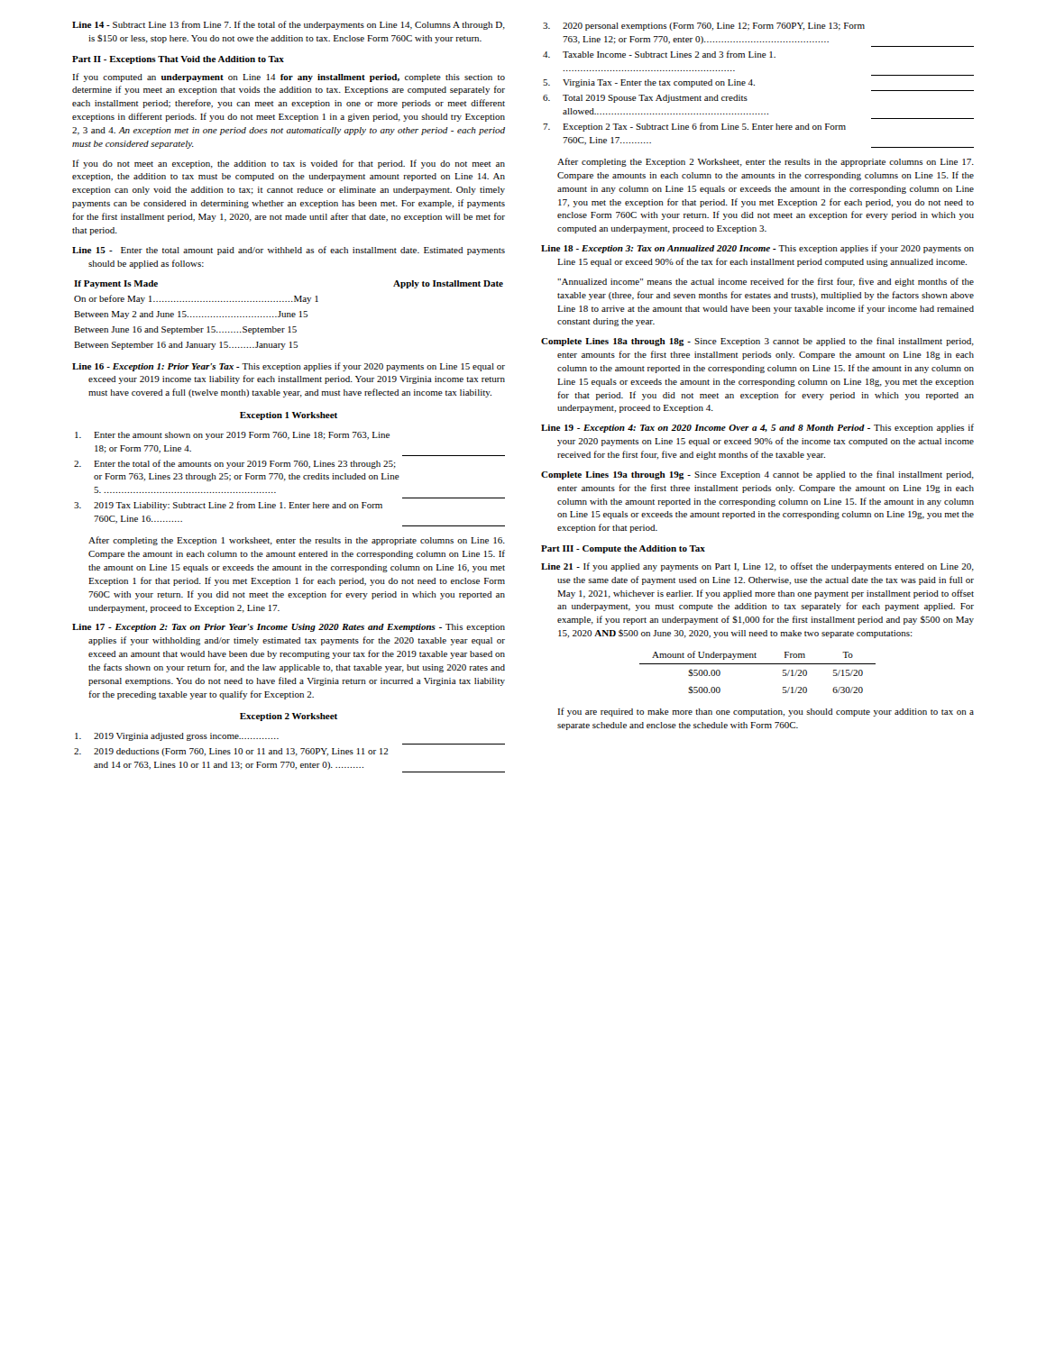Line 14 - Subtract Line 13 from Line 7. If the total of the underpayments on Line 14, Columns A through D, is $150 or less, stop here. You do not owe the addition to tax. Enclose Form 760C with your return.
Part II - Exceptions That Void the Addition to Tax
If you computed an underpayment on Line 14 for any installment period, complete this section to determine if you meet an exception that voids the addition to tax. Exceptions are computed separately for each installment period; therefore, you can meet an exception in one or more periods or meet different exceptions in different periods. If you do not meet Exception 1 in a given period, you should try Exception 2, 3 and 4. An exception met in one period does not automatically apply to any other period - each period must be considered separately.
If you do not meet an exception, the addition to tax is voided for that period. If you do not meet an exception, the addition to tax must be computed on the underpayment amount reported on Line 14. An exception can only void the addition to tax; it cannot reduce or eliminate an underpayment. Only timely payments can be considered in determining whether an exception has been met. For example, if payments for the first installment period, May 1, 2020, are not made until after that date, no exception will be met for that period.
Line 15 - Enter the total amount paid and/or withheld as of each installment date. Estimated payments should be applied as follows:
| If Payment Is Made | Apply to Installment Date |
| On or before May 1 ................................................ May 1 |
| Between May 2 and June 15 ............................... June 15 |
| Between June 16 and September 15 ......... September 15 |
| Between September 16 and January 15 ......... January 15 |
Line 16 - Exception 1: Prior Year's Tax - This exception applies if your 2020 payments on Line 15 equal or exceed your 2019 income tax liability for each installment period. Your 2019 Virginia income tax return must have covered a full (twelve month) taxable year, and must have reflected an income tax liability.
Exception 1 Worksheet
| 1. | Enter the amount shown on your 2019 Form 760, Line 18; Form 763, Line 18; or Form 770, Line 4. | |
| 2. | Enter the total of the amounts on your 2019 Form 760, Lines 23 through 25; or Form 763, Lines 23 through 25; or Form 770, the credits included on Line 5. ........................................................... | |
| 3. | 2019 Tax Liability: Subtract Line 2 from Line 1. Enter here and on Form 760C, Line 16 ........... | |
After completing the Exception 1 worksheet, enter the results in the appropriate columns on Line 16. Compare the amount in each column to the amount entered in the corresponding column on Line 15. If the amount on Line 15 equals or exceeds the amount in the corresponding column on Line 16, you met Exception 1 for that period. If you met Exception 1 for each period, you do not need to enclose Form 760C with your return. If you did not meet the exception for every period in which you reported an underpayment, proceed to Exception 2, Line 17.
Line 17 - Exception 2: Tax on Prior Year's Income Using 2020 Rates and Exemptions - This exception applies if your withholding and/or timely estimated tax payments for the 2020 taxable year equal or exceed an amount that would have been due by recomputing your tax for the 2019 taxable year based on the facts shown on your return for, and the law applicable to, that taxable year, but using 2020 rates and personal exemptions. You do not need to have filed a Virginia return or incurred a Virginia tax liability for the preceding taxable year to qualify for Exception 2.
Exception 2 Worksheet
| 1. | 2019 Virginia adjusted gross income. ............. | |
| 2. | 2019 deductions (Form 760, Lines 10 or 11 and 13, 760PY, Lines 11 or 12 and 14 or 763, Lines 10 or 11 and 13; or Form 770, enter 0). .......... | |
| 3. | 2020 personal exemptions (Form 760, Line 12; Form 760PY, Line 13; Form 763, Line 12; or Form 770, enter 0) ........................................... | |
| 4. | Taxable Income - Subtract Lines 2 and 3 from Line 1. ........................................................... | |
| 5. | Virginia Tax - Enter the tax computed on Line 4. | |
| 6. | Total 2019 Spouse Tax Adjustment and credits allowed. ........................................................... | |
| 7. | Exception 2 Tax - Subtract Line 6 from Line 5. Enter here and on Form 760C, Line 17 ........... | |
After completing the Exception 2 Worksheet, enter the results in the appropriate columns on Line 17. Compare the amounts in each column to the amounts in the corresponding columns on Line 15. If the amount in any column on Line 15 equals or exceeds the amount in the corresponding column on Line 17, you met the exception for that period. If you met Exception 2 for each period, you do not need to enclose Form 760C with your return. If you did not meet an exception for every period in which you computed an underpayment, proceed to Exception 3.
Line 18 - Exception 3: Tax on Annualized 2020 Income - This exception applies if your 2020 payments on Line 15 equal or exceed 90% of the tax for each installment period computed using annualized income.
"Annualized income" means the actual income received for the first four, five and eight months of the taxable year (three, four and seven months for estates and trusts), multiplied by the factors shown above Line 18 to arrive at the amount that would have been your taxable income if your income had remained constant during the year.
Complete Lines 18a through 18g - Since Exception 3 cannot be applied to the final installment period, enter amounts for the first three installment periods only. Compare the amount on Line 18g in each column to the amount reported in the corresponding column on Line 15. If the amount in any column on Line 15 equals or exceeds the amount in the corresponding column on Line 18g, you met the exception for that period. If you did not meet an exception for every period in which you reported an underpayment, proceed to Exception 4.
Line 19 - Exception 4: Tax on 2020 Income Over a 4, 5 and 8 Month Period - This exception applies if your 2020 payments on Line 15 equal or exceed 90% of the income tax computed on the actual income received for the first four, five and eight months of the taxable year.
Complete Lines 19a through 19g - Since Exception 4 cannot be applied to the final installment period, enter amounts for the first three installment periods only. Compare the amount on Line 19g in each column with the amount reported in the corresponding column on Line 15. If the amount in any column on Line 15 equals or exceeds the amount reported in the corresponding column on Line 19g, you met the exception for that period.
Part III - Compute the Addition to Tax
Line 21 - If you applied any payments on Part I, Line 12, to offset the underpayments entered on Line 20, use the same date of payment used on Line 12. Otherwise, use the actual date the tax was paid in full or May 1, 2021, whichever is earlier. If you applied more than one payment per installment period to offset an underpayment, you must compute the addition to tax separately for each payment applied. For example, if you report an underpayment of $1,000 for the first installment period and pay $500 on May 15, 2020 AND $500 on June 30, 2020, you will need to make two separate computations:
| Amount of Underpayment | From | To |
| --- | --- | --- |
| $500.00 | 5/1/20 | 5/15/20 |
| $500.00 | 5/1/20 | 6/30/20 |
If you are required to make more than one computation, you should compute your addition to tax on a separate schedule and enclose the schedule with Form 760C.